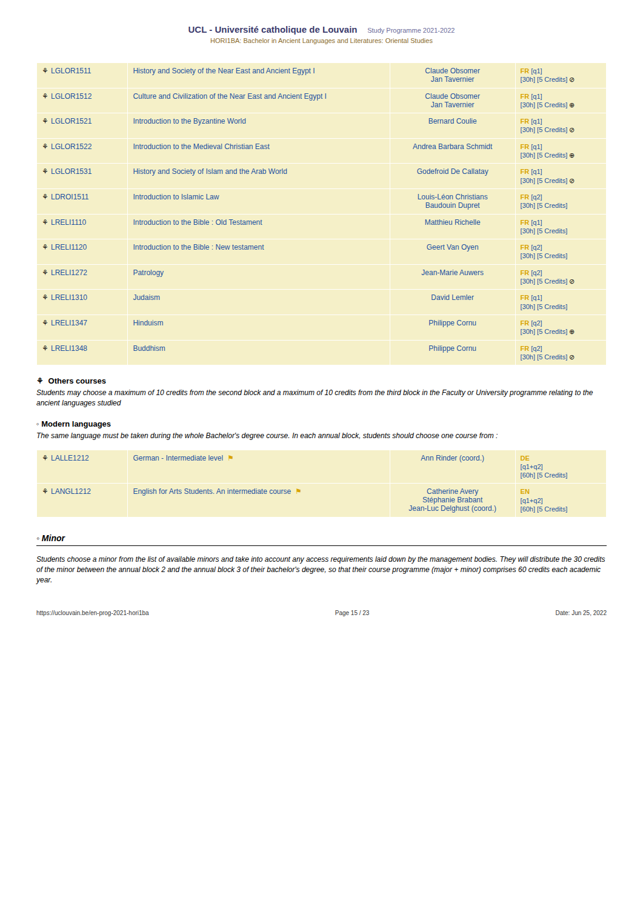UCL - Université catholique de Louvain Study Programme 2021-2022
HORI1BA: Bachelor in Ancient Languages and Literatures: Oriental Studies
| ⚘ LGLOR1511 | History and Society of the Near East and Ancient Egypt I | Claude Obsomer Jan Tavernier | FR [q1] [30h] [5 Credits] ⊘ |
| ⚘ LGLOR1512 | Culture and Civilization of the Near East and Ancient Egypt I | Claude Obsomer Jan Tavernier | FR [q1] [30h] [5 Credits] ⊕ |
| ⚘ LGLOR1521 | Introduction to the Byzantine World | Bernard Coulie | FR [q1] [30h] [5 Credits] ⊘ |
| ⚘ LGLOR1522 | Introduction to the Medieval Christian East | Andrea Barbara Schmidt | FR [q1] [30h] [5 Credits] ⊕ |
| ⚘ LGLOR1531 | History and Society of Islam and the Arab World | Godefroid De Callatay | FR [q1] [30h] [5 Credits] ⊘ |
| ⚘ LDROI1511 | Introduction to Islamic Law | Louis-Léon Christians Baudouin Dupret | FR [q2] [30h] [5 Credits] |
| ⚘ LRELI1110 | Introduction to the Bible : Old Testament | Matthieu Richelle | FR [q1] [30h] [5 Credits] |
| ⚘ LRELI1120 | Introduction to the Bible : New testament | Geert Van Oyen | FR [q2] [30h] [5 Credits] |
| ⚘ LRELI1272 | Patrology | Jean-Marie Auwers | FR [q2] [30h] [5 Credits] ⊘ |
| ⚘ LRELI1310 | Judaism | David Lemler | FR [q1] [30h] [5 Credits] |
| ⚘ LRELI1347 | Hinduism | Philippe Cornu | FR [q2] [30h] [5 Credits] ⊕ |
| ⚘ LRELI1348 | Buddhism | Philippe Cornu | FR [q2] [30h] [5 Credits] ⊘ |
⚘ Others courses
Students may choose a maximum of 10 credits from the second block and a maximum of 10 credits from the third block in the Faculty or University programme relating to the ancient languages studied
◦ Modern languages
The same language must be taken during the whole Bachelor's degree course. In each annual block, students should choose one course from :
| ⚘ LALLE1212 | German - Intermediate level ⚑ | Ann Rinder (coord.) | DE [q1+q2] [60h] [5 Credits] |
| ⚘ LANGL1212 | English for Arts Students. An intermediate course ⚑ | Catherine Avery Stéphanie Brabant Jean-Luc Delghust (coord.) | EN [q1+q2] [60h] [5 Credits] |
◦ Minor
Students choose a minor from the list of available minors and take into account any access requirements laid down by the management bodies. They will distribute the 30 credits of the minor between the annual block 2 and the annual block 3 of their bachelor's degree, so that their course programme (major + minor) comprises 60 credits each academic year.
https://uclouvain.be/en-prog-2021-hori1ba
Page 15 / 23
Date: Jun 25, 2022